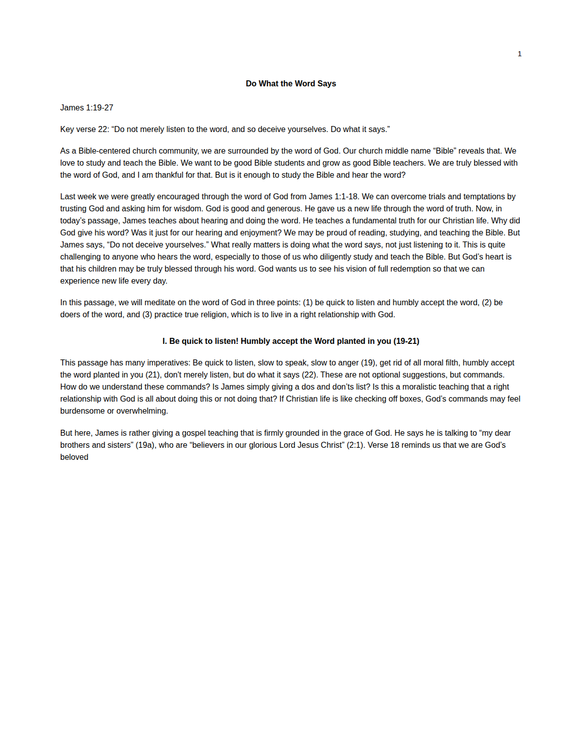1
Do What the Word Says
James 1:19-27
Key verse 22: “Do not merely listen to the word, and so deceive yourselves. Do what it says.”
As a Bible-centered church community, we are surrounded by the word of God. Our church middle name “Bible” reveals that. We love to study and teach the Bible. We want to be good Bible students and grow as good Bible teachers. We are truly blessed with the word of God, and I am thankful for that. But is it enough to study the Bible and hear the word?
Last week we were greatly encouraged through the word of God from James 1:1-18. We can overcome trials and temptations by trusting God and asking him for wisdom. God is good and generous. He gave us a new life through the word of truth. Now, in today’s passage, James teaches about hearing and doing the word. He teaches a fundamental truth for our Christian life. Why did God give his word? Was it just for our hearing and enjoyment? We may be proud of reading, studying, and teaching the Bible. But James says, “Do not deceive yourselves.” What really matters is doing what the word says, not just listening to it. This is quite challenging to anyone who hears the word, especially to those of us who diligently study and teach the Bible. But God’s heart is that his children may be truly blessed through his word. God wants us to see his vision of full redemption so that we can experience new life every day.
In this passage, we will meditate on the word of God in three points: (1) be quick to listen and humbly accept the word, (2) be doers of the word, and (3) practice true religion, which is to live in a right relationship with God.
I. Be quick to listen! Humbly accept the Word planted in you (19-21)
This passage has many imperatives: Be quick to listen, slow to speak, slow to anger (19), get rid of all moral filth, humbly accept the word planted in you (21), don't merely listen, but do what it says (22). These are not optional suggestions, but commands. How do we understand these commands? Is James simply giving a dos and don’ts list? Is this a moralistic teaching that a right relationship with God is all about doing this or not doing that? If Christian life is like checking off boxes, God’s commands may feel burdensome or overwhelming.
But here, James is rather giving a gospel teaching that is firmly grounded in the grace of God. He says he is talking to “my dear brothers and sisters” (19a), who are “believers in our glorious Lord Jesus Christ” (2:1). Verse 18 reminds us that we are God’s beloved